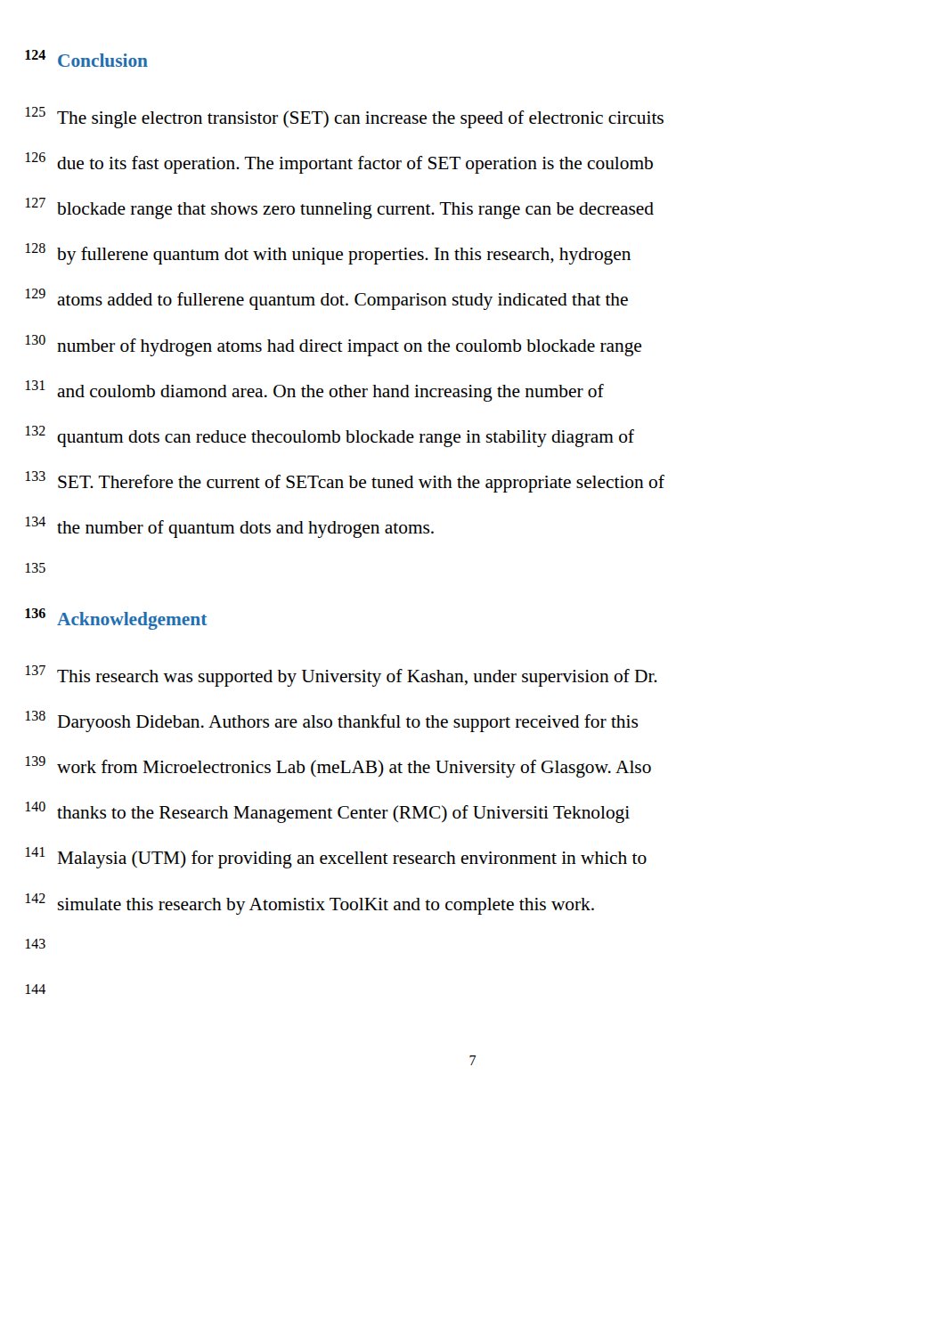Conclusion
The single electron transistor (SET) can increase the speed of electronic circuits due to its fast operation. The important factor of SET operation is the coulomb blockade range that shows zero tunneling current. This range can be decreased by fullerene quantum dot with unique properties. In this research, hydrogen atoms added to fullerene quantum dot. Comparison study indicated that the number of hydrogen atoms had direct impact on the coulomb blockade range and coulomb diamond area. On the other hand increasing the number of quantum dots can reduce thecoulomb blockade range in stability diagram of SET. Therefore the current of SETcan be tuned with the appropriate selection of the number of quantum dots and hydrogen atoms.
Acknowledgement
This research was supported by University of Kashan, under supervision of Dr. Daryoosh Dideban. Authors are also thankful to the support received for this work from Microelectronics Lab (meLAB) at the University of Glasgow. Also thanks to the Research Management Center (RMC) of Universiti Teknologi Malaysia (UTM) for providing an excellent research environment in which to simulate this research by Atomistix ToolKit and to complete this work.
7